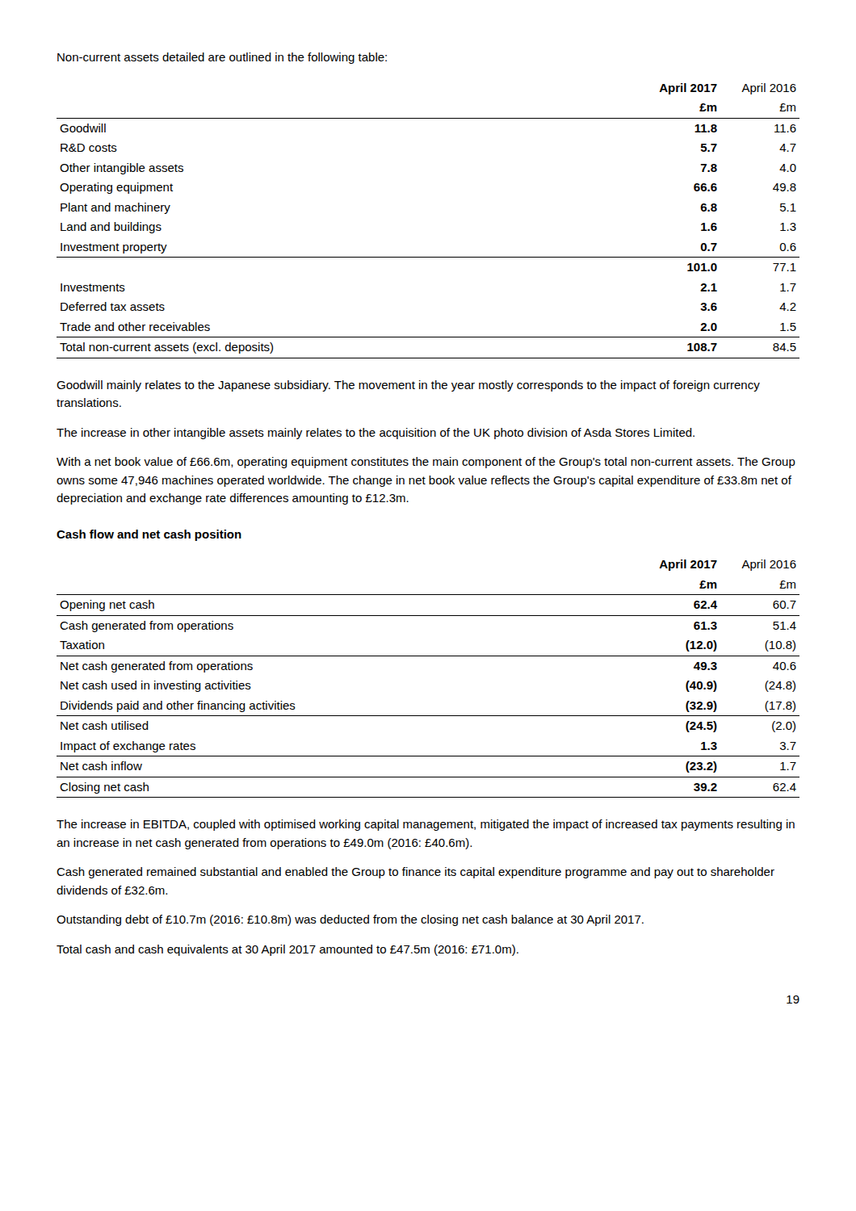Non-current assets detailed are outlined in the following table:
| | April 2017 | April 2016 |
| --- | --- | --- |
| | £m | £m |
| Goodwill | 11.8 | 11.6 |
| R&D costs | 5.7 | 4.7 |
| Other intangible assets | 7.8 | 4.0 |
| Operating equipment | 66.6 | 49.8 |
| Plant and machinery | 6.8 | 5.1 |
| Land and buildings | 1.6 | 1.3 |
| Investment property | 0.7 | 0.6 |
| | 101.0 | 77.1 |
| Investments | 2.1 | 1.7 |
| Deferred tax assets | 3.6 | 4.2 |
| Trade and other receivables | 2.0 | 1.5 |
| Total non-current assets (excl. deposits) | 108.7 | 84.5 |
Goodwill mainly relates to the Japanese subsidiary. The movement in the year mostly corresponds to the impact of foreign currency translations.
The increase in other intangible assets mainly relates to the acquisition of the UK photo division of Asda Stores Limited.
With a net book value of £66.6m, operating equipment constitutes the main component of the Group's total non-current assets. The Group owns some 47,946 machines operated worldwide. The change in net book value reflects the Group's capital expenditure of £33.8m net of depreciation and exchange rate differences amounting to £12.3m.
Cash flow and net cash position
| | April 2017 | April 2016 |
| --- | --- | --- |
| | £m | £m |
| Opening net cash | 62.4 | 60.7 |
| Cash generated from operations | 61.3 | 51.4 |
| Taxation | (12.0) | (10.8) |
| Net cash generated from operations | 49.3 | 40.6 |
| Net cash used in investing activities | (40.9) | (24.8) |
| Dividends paid and other financing activities | (32.9) | (17.8) |
| Net cash utilised | (24.5) | (2.0) |
| Impact of exchange rates | 1.3 | 3.7 |
| Net cash inflow | (23.2) | 1.7 |
| Closing net cash | 39.2 | 62.4 |
The increase in EBITDA, coupled with optimised working capital management, mitigated the impact of increased tax payments resulting in an increase in net cash generated from operations to £49.0m (2016: £40.6m).
Cash generated remained substantial and enabled the Group to finance its capital expenditure programme and pay out to shareholder dividends of £32.6m.
Outstanding debt of £10.7m (2016: £10.8m) was deducted from the closing net cash balance at 30 April 2017.
Total cash and cash equivalents at 30 April 2017 amounted to £47.5m (2016: £71.0m).
19